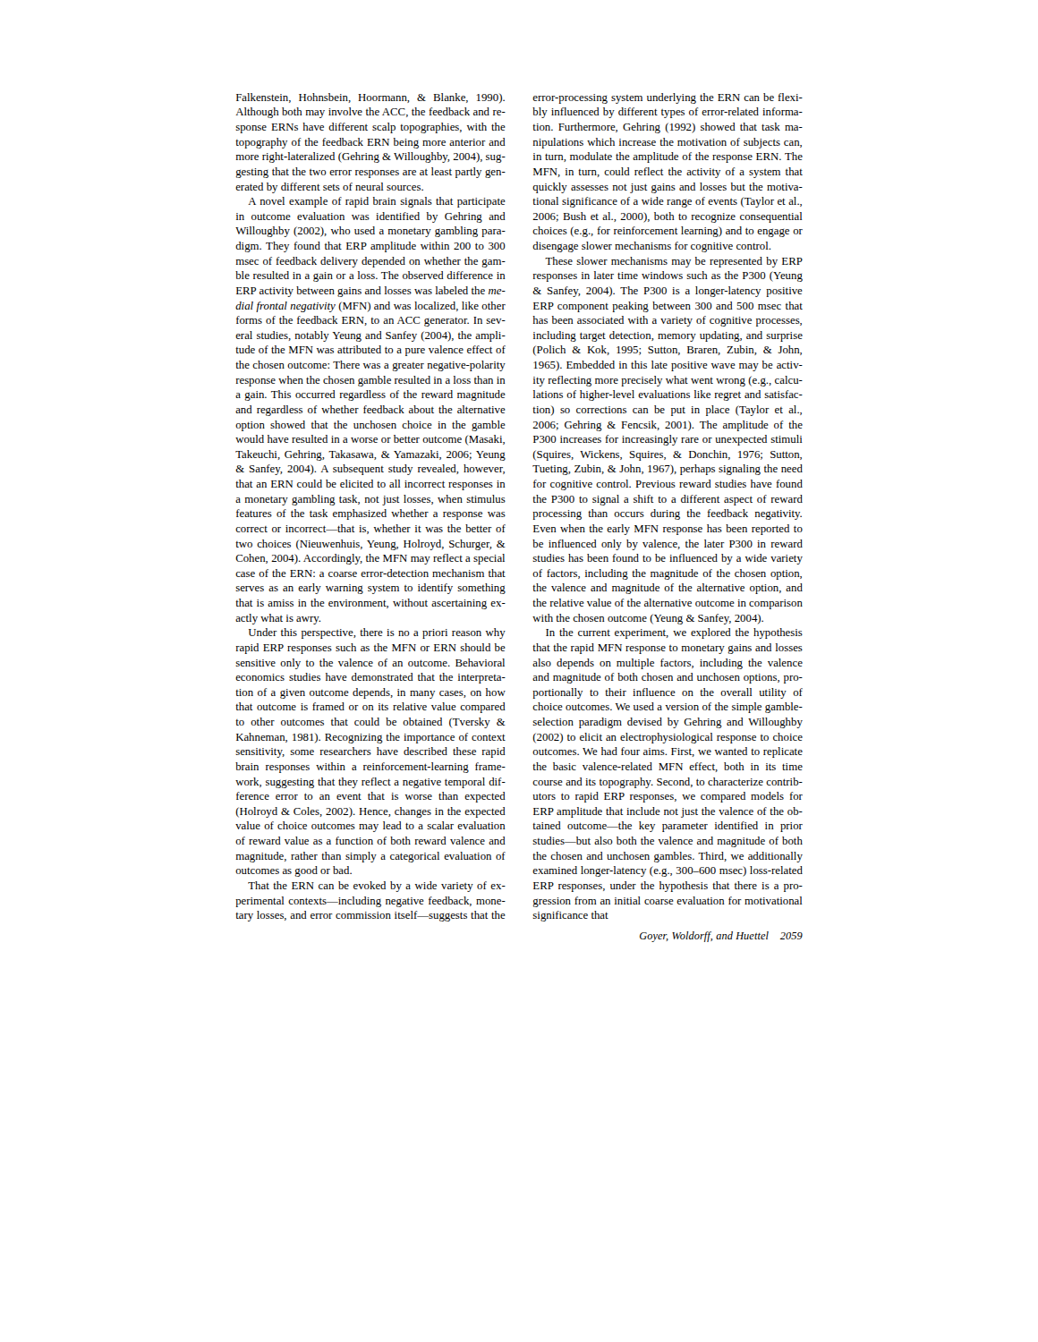Falkenstein, Hohnsbein, Hoormann, & Blanke, 1990). Although both may involve the ACC, the feedback and response ERNs have different scalp topographies, with the topography of the feedback ERN being more anterior and more right-lateralized (Gehring & Willoughby, 2004), suggesting that the two error responses are at least partly generated by different sets of neural sources.
A novel example of rapid brain signals that participate in outcome evaluation was identified by Gehring and Willoughby (2002), who used a monetary gambling paradigm. They found that ERP amplitude within 200 to 300 msec of feedback delivery depended on whether the gamble resulted in a gain or a loss. The observed difference in ERP activity between gains and losses was labeled the medial frontal negativity (MFN) and was localized, like other forms of the feedback ERN, to an ACC generator. In several studies, notably Yeung and Sanfey (2004), the amplitude of the MFN was attributed to a pure valence effect of the chosen outcome: There was a greater negative-polarity response when the chosen gamble resulted in a loss than in a gain. This occurred regardless of the reward magnitude and regardless of whether feedback about the alternative option showed that the unchosen choice in the gamble would have resulted in a worse or better outcome (Masaki, Takeuchi, Gehring, Takasawa, & Yamazaki, 2006; Yeung & Sanfey, 2004). A subsequent study revealed, however, that an ERN could be elicited to all incorrect responses in a monetary gambling task, not just losses, when stimulus features of the task emphasized whether a response was correct or incorrect—that is, whether it was the better of two choices (Nieuwenhuis, Yeung, Holroyd, Schurger, & Cohen, 2004). Accordingly, the MFN may reflect a special case of the ERN: a coarse error-detection mechanism that serves as an early warning system to identify something that is amiss in the environment, without ascertaining exactly what is awry.
Under this perspective, there is no a priori reason why rapid ERP responses such as the MFN or ERN should be sensitive only to the valence of an outcome. Behavioral economics studies have demonstrated that the interpretation of a given outcome depends, in many cases, on how that outcome is framed or on its relative value compared to other outcomes that could be obtained (Tversky & Kahneman, 1981). Recognizing the importance of context sensitivity, some researchers have described these rapid brain responses within a reinforcement-learning framework, suggesting that they reflect a negative temporal difference error to an event that is worse than expected (Holroyd & Coles, 2002). Hence, changes in the expected value of choice outcomes may lead to a scalar evaluation of reward value as a function of both reward valence and magnitude, rather than simply a categorical evaluation of outcomes as good or bad.
That the ERN can be evoked by a wide variety of experimental contexts—including negative feedback, monetary losses, and error commission itself—suggests that the error-processing system underlying the ERN can be flexibly influenced by different types of error-related information. Furthermore, Gehring (1992) showed that task manipulations which increase the motivation of subjects can, in turn, modulate the amplitude of the response ERN. The MFN, in turn, could reflect the activity of a system that quickly assesses not just gains and losses but the motivational significance of a wide range of events (Taylor et al., 2006; Bush et al., 2000), both to recognize consequential choices (e.g., for reinforcement learning) and to engage or disengage slower mechanisms for cognitive control.
These slower mechanisms may be represented by ERP responses in later time windows such as the P300 (Yeung & Sanfey, 2004). The P300 is a longer-latency positive ERP component peaking between 300 and 500 msec that has been associated with a variety of cognitive processes, including target detection, memory updating, and surprise (Polich & Kok, 1995; Sutton, Braren, Zubin, & John, 1965). Embedded in this late positive wave may be activity reflecting more precisely what went wrong (e.g., calculations of higher-level evaluations like regret and satisfaction) so corrections can be put in place (Taylor et al., 2006; Gehring & Fencsik, 2001). The amplitude of the P300 increases for increasingly rare or unexpected stimuli (Squires, Wickens, Squires, & Donchin, 1976; Sutton, Tueting, Zubin, & John, 1967), perhaps signaling the need for cognitive control. Previous reward studies have found the P300 to signal a shift to a different aspect of reward processing than occurs during the feedback negativity. Even when the early MFN response has been reported to be influenced only by valence, the later P300 in reward studies has been found to be influenced by a wide variety of factors, including the magnitude of the chosen option, the valence and magnitude of the alternative option, and the relative value of the alternative outcome in comparison with the chosen outcome (Yeung & Sanfey, 2004).
In the current experiment, we explored the hypothesis that the rapid MFN response to monetary gains and losses also depends on multiple factors, including the valence and magnitude of both chosen and unchosen options, proportionally to their influence on the overall utility of choice outcomes. We used a version of the simple gamble-selection paradigm devised by Gehring and Willoughby (2002) to elicit an electrophysiological response to choice outcomes. We had four aims. First, we wanted to replicate the basic valence-related MFN effect, both in its time course and its topography. Second, to characterize contributors to rapid ERP responses, we compared models for ERP amplitude that include not just the valence of the obtained outcome—the key parameter identified in prior studies—but also both the valence and magnitude of both the chosen and unchosen gambles. Third, we additionally examined longer-latency (e.g., 300–600 msec) loss-related ERP responses, under the hypothesis that there is a progression from an initial coarse evaluation for motivational significance that
Goyer, Woldorff, and Huettel 2059